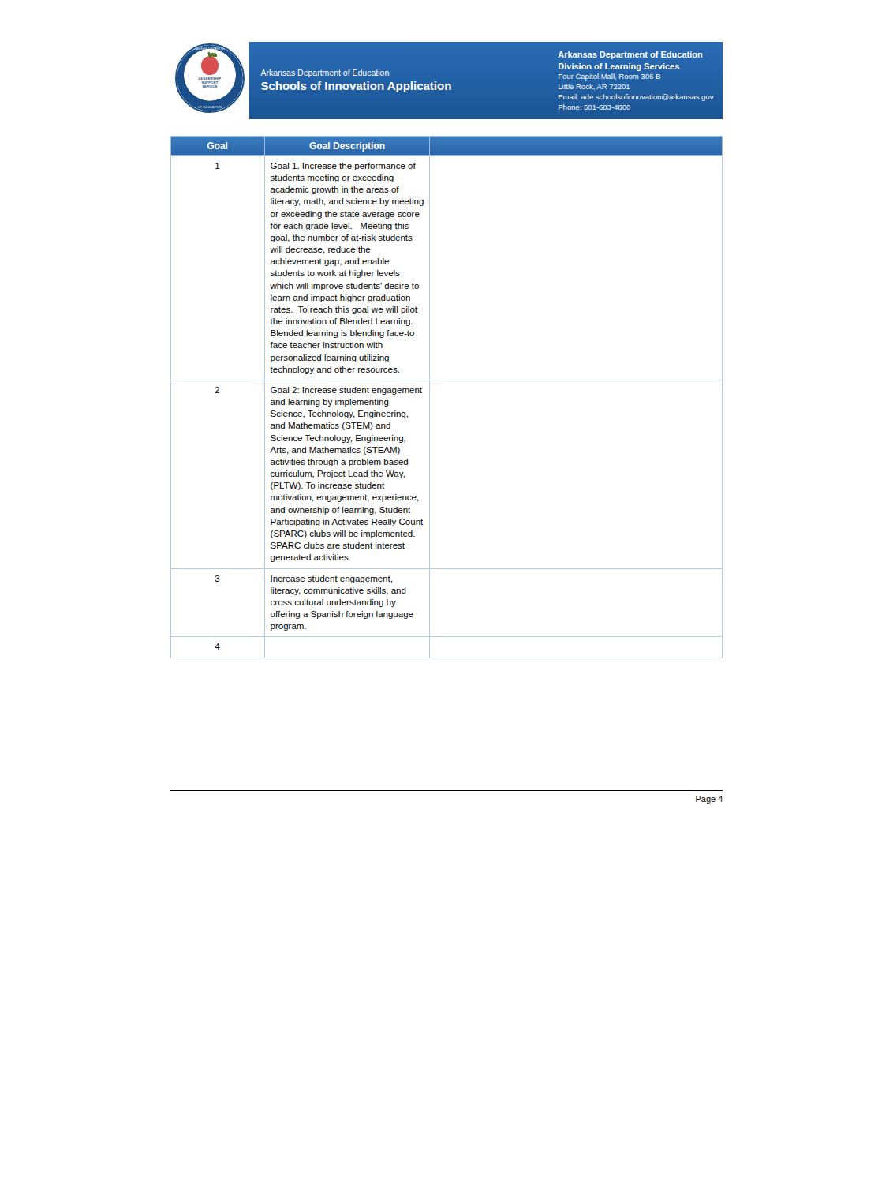ARKANSAS DEPARTMENT
LEADERSHIP
SUPPORT
SERVICE
OF EDUCATION
Arkansas Department of Education
Schools of Innovation Application
Arkansas Department of Education
Division of Learning Services
Four Capitol Mall, Room 306-B
Little Rock, AR 72201
Email: ade.schoolsofinnovation@arkansas.gov
Phone: 501-683-4800
| Goal | Goal Description | |
| --- | --- | --- |
| 1 | Goal 1. Increase the performance of students meeting or exceeding academic growth in the areas of literacy, math, and science by meeting or exceeding the state average score for each grade level. Meeting this goal, the number of at-risk students will decrease, reduce the achievement gap, and enable students to work at higher levels which will improve students' desire to learn and impact higher graduation rates. To reach this goal we will pilot the innovation of Blended Learning. Blended learning is blending face-to face teacher instruction with personalized learning utilizing technology and other resources. | |
| 2 | Goal 2: Increase student engagement and learning by implementing Science, Technology, Engineering, and Mathematics (STEM) and Science Technology, Engineering, Arts, and Mathematics (STEAM) activities through a problem based curriculum, Project Lead the Way, (PLTW). To increase student motivation, engagement, experience, and ownership of learning, Student Participating in Activates Really Count (SPARC) clubs will be implemented. SPARC clubs are student interest generated activities. | |
| 3 | Increase student engagement, literacy, communicative skills, and cross cultural understanding by offering a Spanish foreign language program. | |
| 4 | | |
Page 4